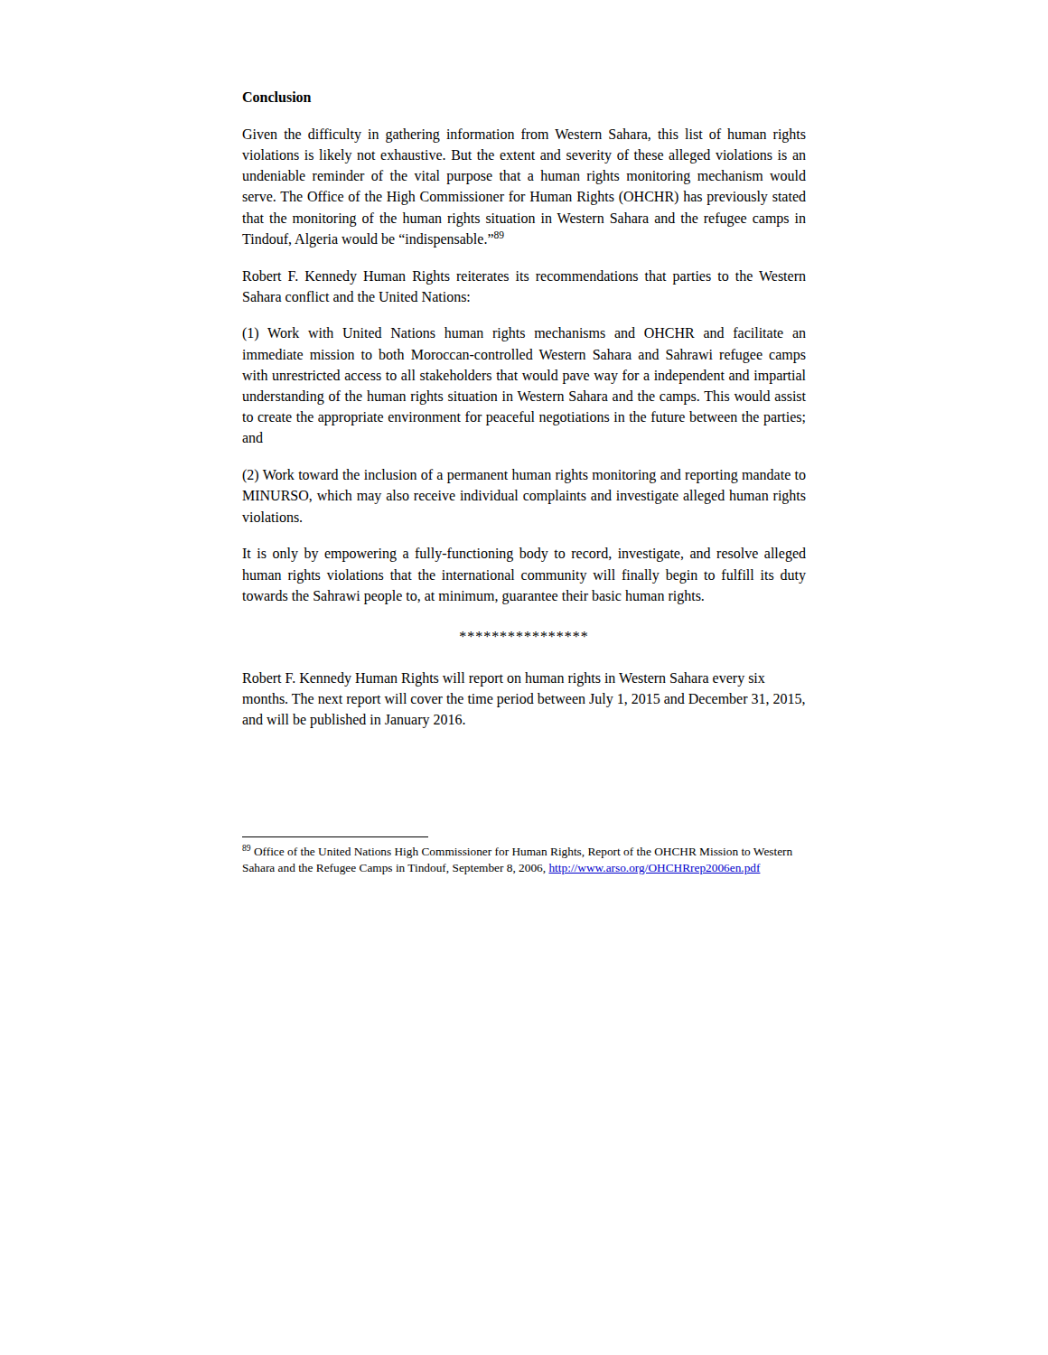Conclusion
Given the difficulty in gathering information from Western Sahara, this list of human rights violations is likely not exhaustive. But the extent and severity of these alleged violations is an undeniable reminder of the vital purpose that a human rights monitoring mechanism would serve. The Office of the High Commissioner for Human Rights (OHCHR) has previously stated that the monitoring of the human rights situation in Western Sahara and the refugee camps in Tindouf, Algeria would be “indispensable.”89
Robert F. Kennedy Human Rights reiterates its recommendations that parties to the Western Sahara conflict and the United Nations:
(1) Work with United Nations human rights mechanisms and OHCHR and facilitate an immediate mission to both Moroccan-controlled Western Sahara and Sahrawi refugee camps with unrestricted access to all stakeholders that would pave way for a independent and impartial understanding of the human rights situation in Western Sahara and the camps. This would assist to create the appropriate environment for peaceful negotiations in the future between the parties; and
(2) Work toward the inclusion of a permanent human rights monitoring and reporting mandate to MINURSO, which may also receive individual complaints and investigate alleged human rights violations.
It is only by empowering a fully-functioning body to record, investigate, and resolve alleged human rights violations that the international community will finally begin to fulfill its duty towards the Sahrawi people to, at minimum, guarantee their basic human rights.
****************
Robert F. Kennedy Human Rights will report on human rights in Western Sahara every six months. The next report will cover the time period between July 1, 2015 and December 31, 2015, and will be published in January 2016.
89 Office of the United Nations High Commissioner for Human Rights, Report of the OHCHR Mission to Western Sahara and the Refugee Camps in Tindouf, September 8, 2006, http://www.arso.org/OHCHRrep2006en.pdf